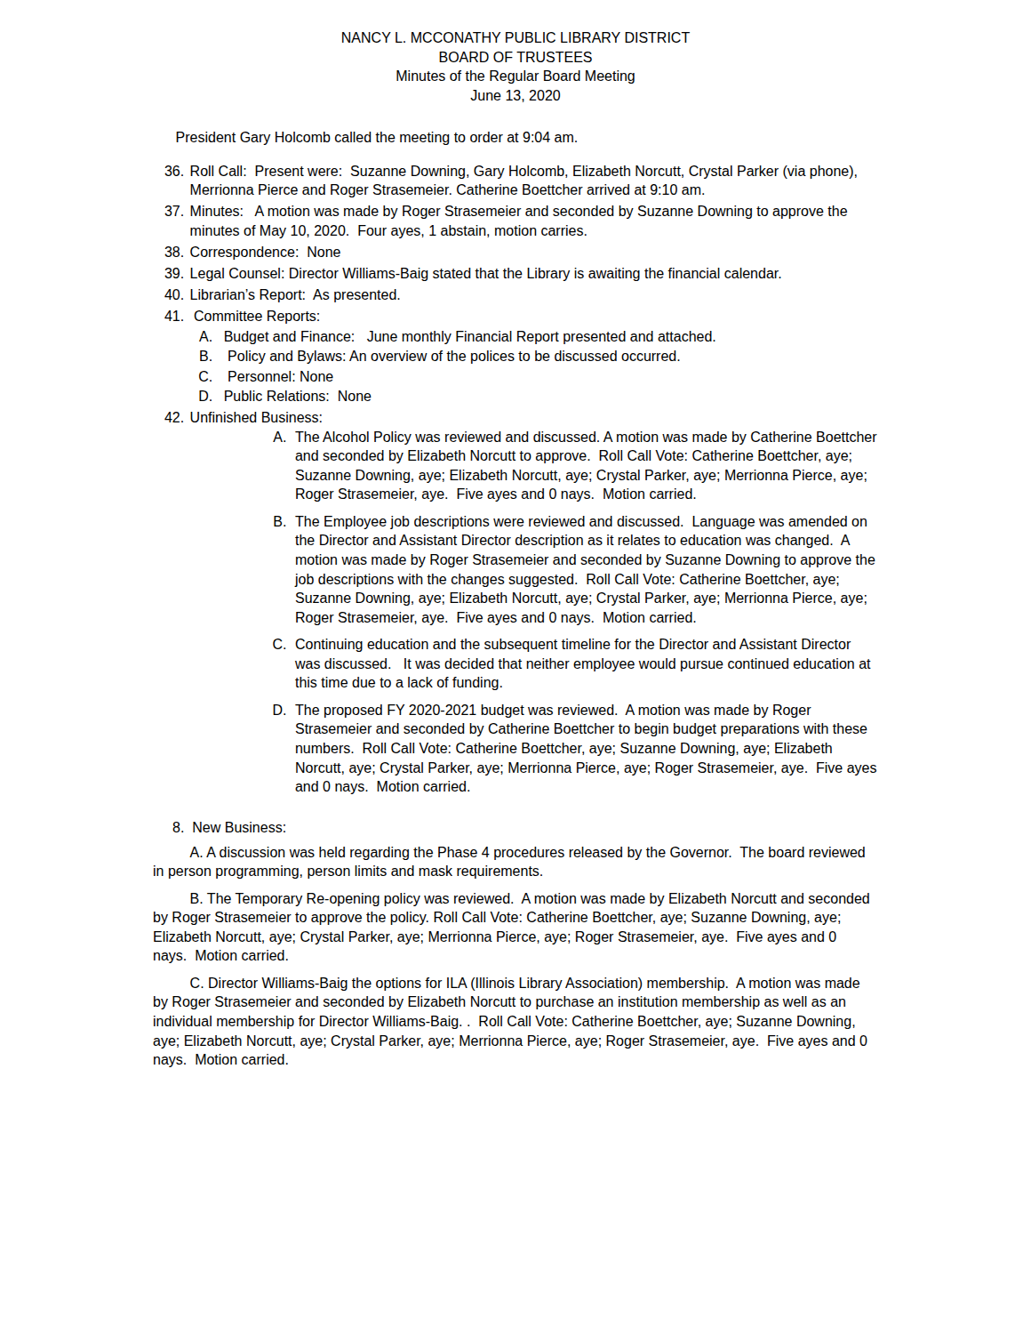NANCY L. MCCONATHY PUBLIC LIBRARY DISTRICT
BOARD OF TRUSTEES
Minutes of the Regular Board Meeting
June 13, 2020
President Gary Holcomb called the meeting to order at 9:04 am.
36. Roll Call: Present were: Suzanne Downing, Gary Holcomb, Elizabeth Norcutt, Crystal Parker (via phone), Merrionna Pierce and Roger Strasemeier. Catherine Boettcher arrived at 9:10 am.
37. Minutes: A motion was made by Roger Strasemeier and seconded by Suzanne Downing to approve the minutes of May 10, 2020. Four ayes, 1 abstain, motion carries.
38. Correspondence: None
39. Legal Counsel: Director Williams-Baig stated that the Library is awaiting the financial calendar.
40. Librarian’s Report: As presented.
41. Committee Reports:
A. Budget and Finance: June monthly Financial Report presented and attached.
B. Policy and Bylaws: An overview of the polices to be discussed occurred.
C. Personnel: None
D. Public Relations: None
42. Unfinished Business:
A. The Alcohol Policy was reviewed and discussed. A motion was made by Catherine Boettcher and seconded by Elizabeth Norcutt to approve. Roll Call Vote: Catherine Boettcher, aye; Suzanne Downing, aye; Elizabeth Norcutt, aye; Crystal Parker, aye; Merrionna Pierce, aye; Roger Strasemeier, aye. Five ayes and 0 nays. Motion carried.
B. The Employee job descriptions were reviewed and discussed. Language was amended on the Director and Assistant Director description as it relates to education was changed. A motion was made by Roger Strasemeier and seconded by Suzanne Downing to approve the job descriptions with the changes suggested. Roll Call Vote: Catherine Boettcher, aye; Suzanne Downing, aye; Elizabeth Norcutt, aye; Crystal Parker, aye; Merrionna Pierce, aye; Roger Strasemeier, aye. Five ayes and 0 nays. Motion carried.
C. Continuing education and the subsequent timeline for the Director and Assistant Director was discussed. It was decided that neither employee would pursue continued education at this time due to a lack of funding.
D. The proposed FY 2020-2021 budget was reviewed. A motion was made by Roger Strasemeier and seconded by Catherine Boettcher to begin budget preparations with these numbers. Roll Call Vote: Catherine Boettcher, aye; Suzanne Downing, aye; Elizabeth Norcutt, aye; Crystal Parker, aye; Merrionna Pierce, aye; Roger Strasemeier, aye. Five ayes and 0 nays. Motion carried.
8. New Business:
A. A discussion was held regarding the Phase 4 procedures released by the Governor. The board reviewed in person programming, person limits and mask requirements.
B. The Temporary Re-opening policy was reviewed. A motion was made by Elizabeth Norcutt and seconded by Roger Strasemeier to approve the policy. Roll Call Vote: Catherine Boettcher, aye; Suzanne Downing, aye; Elizabeth Norcutt, aye; Crystal Parker, aye; Merrionna Pierce, aye; Roger Strasemeier, aye. Five ayes and 0 nays. Motion carried.
C. Director Williams-Baig the options for ILA (Illinois Library Association) membership. A motion was made by Roger Strasemeier and seconded by Elizabeth Norcutt to purchase an institution membership as well as an individual membership for Director Williams-Baig. . Roll Call Vote: Catherine Boettcher, aye; Suzanne Downing, aye; Elizabeth Norcutt, aye; Crystal Parker, aye; Merrionna Pierce, aye; Roger Strasemeier, aye. Five ayes and 0 nays. Motion carried.